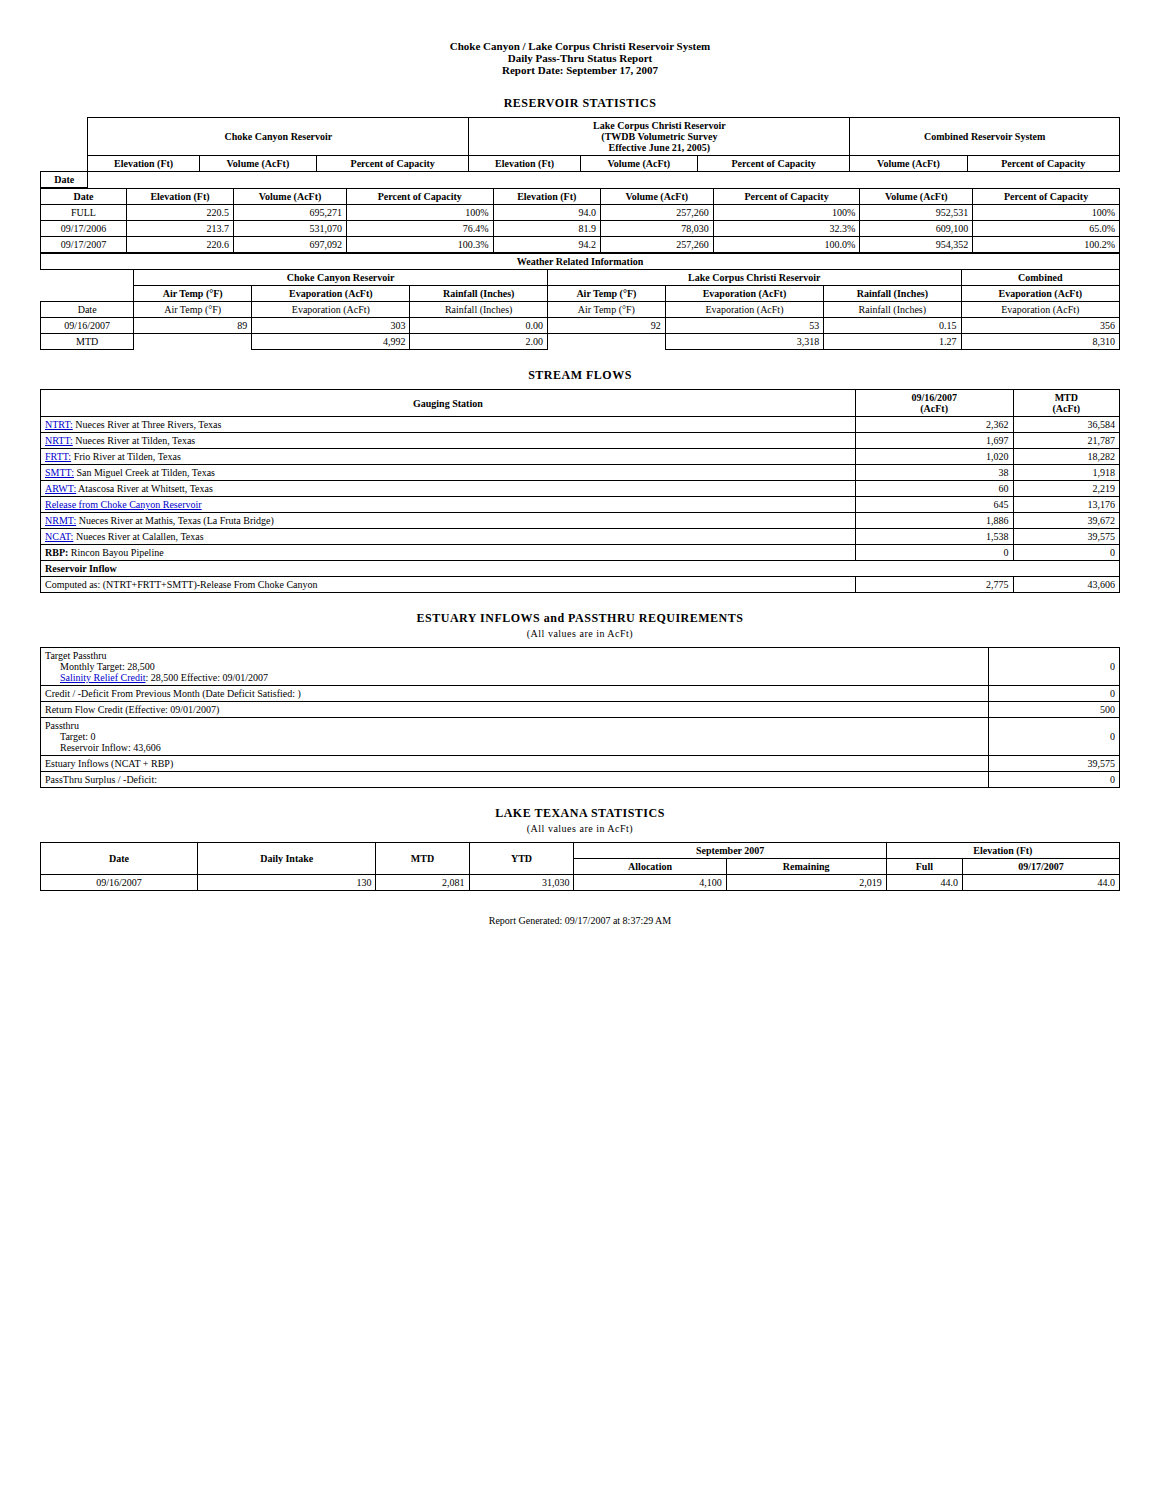Choke Canyon / Lake Corpus Christi Reservoir System
Daily Pass-Thru Status Report
Report Date: September 17, 2007
RESERVOIR STATISTICS
| | Choke Canyon Reservoir | Lake Corpus Christi Reservoir (TWDB Volumetric Survey Effective June 21, 2005) | Combined Reservoir System |
| --- | --- | --- | --- |
| Elevation (Ft) | Volume (AcFt) | Percent of Capacity | Elevation (Ft) | Volume (AcFt) | Percent of Capacity | Volume (AcFt) | Percent of Capacity |
| Date | |
| Date | Elevation (Ft) | Volume (AcFt) | Percent of Capacity | Elevation (Ft) | Volume (AcFt) | Percent of Capacity | Volume (AcFt) | Percent of Capacity |
| --- | --- | --- | --- | --- | --- | --- | --- | --- |
| FULL | 220.5 | 695,271 | 100% | 94.0 | 257,260 | 100% | 952,531 | 100% |
| 09/17/2006 | 213.7 | 531,070 | 76.4% | 81.9 | 78,030 | 32.3% | 609,100 | 65.0% |
| 09/17/2007 | 220.6 | 697,092 | 100.3% | 94.2 | 257,260 | 100.0% | 954,352 | 100.2% |
| Weather Related Information |
| --- |
| | Choke Canyon Reservoir | Lake Corpus Christi Reservoir | Combined |
| Air Temp (°F) | Evaporation (AcFt) | Rainfall (Inches) | Air Temp (°F) | Evaporation (AcFt) | Rainfall (Inches) | Evaporation (AcFt) |
| Date | Air Temp (°F) | Evaporation (AcFt) | Rainfall (Inches) | Air Temp (°F) | Evaporation (AcFt) | Rainfall (Inches) | Evaporation (AcFt) |
| 09/16/2007 | 89 | 303 | 0.00 | 92 | 53 | 0.15 | 356 |
| MTD | | 4,992 | 2.00 | | 3,318 | 1.27 | 8,310 |
STREAM FLOWS
| Gauging Station | 09/16/2007 (AcFt) | MTD (AcFt) |
| --- | --- | --- |
| NTRT: Nueces River at Three Rivers, Texas | 2,362 | 36,584 |
| NRTT: Nueces River at Tilden, Texas | 1,697 | 21,787 |
| FRTT: Frio River at Tilden, Texas | 1,020 | 18,282 |
| SMTT: San Miguel Creek at Tilden, Texas | 38 | 1,918 |
| ARWT: Atascosa River at Whitsett, Texas | 60 | 2,219 |
| Release from Choke Canyon Reservoir | 645 | 13,176 |
| NRMT: Nueces River at Mathis, Texas (La Fruta Bridge) | 1,886 | 39,672 |
| NCAT: Nueces River at Calallen, Texas | 1,538 | 39,575 |
| RBP: Rincon Bayou Pipeline | 0 | 0 |
| Reservoir Inflow |
| Computed as: (NTRT+FRTT+SMTT)-Release From Choke Canyon | 2,775 | 43,606 |
ESTUARY INFLOWS and PASSTHRU REQUIREMENTS
(All values are in AcFt)
| Target Passthru Monthly Target: 28,500 Salinity Relief Credit : 28,500 Effective: 09/01/2007 | 0 |
| Credit / -Deficit From Previous Month (Date Deficit Satisfied: ) | 0 |
| Return Flow Credit (Effective: 09/01/2007) | 500 |
| Passthru Target: 0 Reservoir Inflow: 43,606 | 0 |
| Estuary Inflows (NCAT + RBP) | 39,575 |
| PassThru Surplus / -Deficit: | 0 |
LAKE TEXANA STATISTICS
(All values are in AcFt)
| Date | Daily Intake | MTD | YTD | September 2007 | Elevation (Ft) |
| --- | --- | --- | --- | --- | --- |
| Allocation | Remaining | Full | 09/17/2007 |
| 09/16/2007 | 130 | 2,081 | 31,030 | 4,100 | 2,019 | 44.0 | 44.0 |
Report Generated: 09/17/2007 at 8:37:29 AM